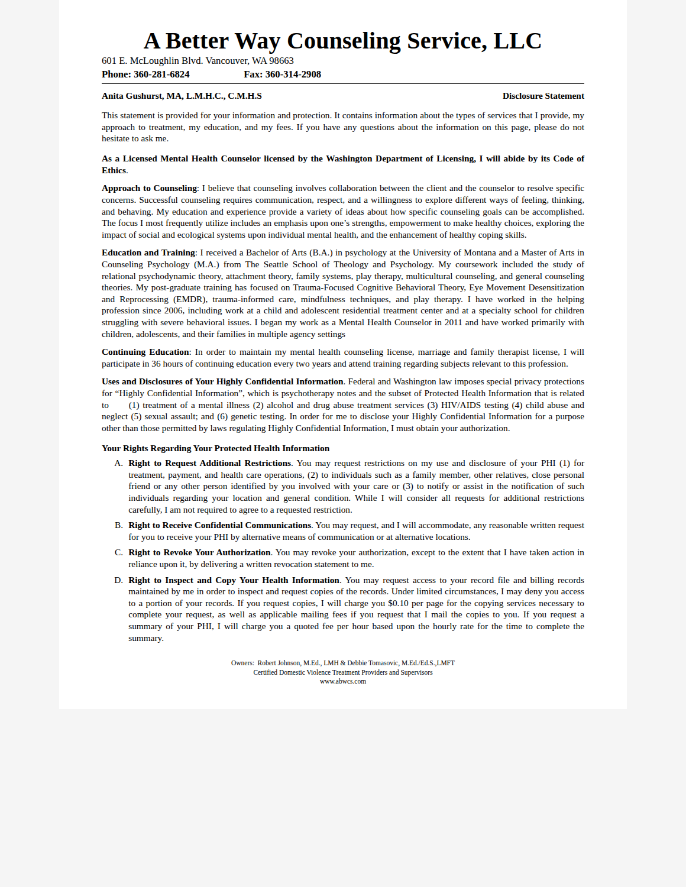A Better Way Counseling Service, LLC
601 E. McLoughlin Blvd. Vancouver, WA 98663
Phone: 360-281-6824 Fax: 360-314-2908
Anita Gushurst, MA, L.M.H.C., C.M.H.S Disclosure Statement
This statement is provided for your information and protection. It contains information about the types of services that I provide, my approach to treatment, my education, and my fees. If you have any questions about the information on this page, please do not hesitate to ask me.
As a Licensed Mental Health Counselor licensed by the Washington Department of Licensing, I will abide by its Code of Ethics.
Approach to Counseling: I believe that counseling involves collaboration between the client and the counselor to resolve specific concerns. Successful counseling requires communication, respect, and a willingness to explore different ways of feeling, thinking, and behaving. My education and experience provide a variety of ideas about how specific counseling goals can be accomplished. The focus I most frequently utilize includes an emphasis upon one’s strengths, empowerment to make healthy choices, exploring the impact of social and ecological systems upon individual mental health, and the enhancement of healthy coping skills.
Education and Training: I received a Bachelor of Arts (B.A.) in psychology at the University of Montana and a Master of Arts in Counseling Psychology (M.A.) from The Seattle School of Theology and Psychology. My coursework included the study of relational psychodynamic theory, attachment theory, family systems, play therapy, multicultural counseling, and general counseling theories. My post-graduate training has focused on Trauma-Focused Cognitive Behavioral Theory, Eye Movement Desensitization and Reprocessing (EMDR), trauma-informed care, mindfulness techniques, and play therapy. I have worked in the helping profession since 2006, including work at a child and adolescent residential treatment center and at a specialty school for children struggling with severe behavioral issues. I began my work as a Mental Health Counselor in 2011 and have worked primarily with children, adolescents, and their families in multiple agency settings
Continuing Education: In order to maintain my mental health counseling license, marriage and family therapist license, I will participate in 36 hours of continuing education every two years and attend training regarding subjects relevant to this profession.
Uses and Disclosures of Your Highly Confidential Information. Federal and Washington law imposes special privacy protections for “Highly Confidential Information”, which is psychotherapy notes and the subset of Protected Health Information that is related to (1) treatment of a mental illness (2) alcohol and drug abuse treatment services (3) HIV/AIDS testing (4) child abuse and neglect (5) sexual assault; and (6) genetic testing. In order for me to disclose your Highly Confidential Information for a purpose other than those permitted by laws regulating Highly Confidential Information, I must obtain your authorization.
Your Rights Regarding Your Protected Health Information
Right to Request Additional Restrictions. You may request restrictions on my use and disclosure of your PHI (1) for treatment, payment, and health care operations, (2) to individuals such as a family member, other relatives, close personal friend or any other person identified by you involved with your care or (3) to notify or assist in the notification of such individuals regarding your location and general condition. While I will consider all requests for additional restrictions carefully, I am not required to agree to a requested restriction.
Right to Receive Confidential Communications. You may request, and I will accommodate, any reasonable written request for you to receive your PHI by alternative means of communication or at alternative locations.
Right to Revoke Your Authorization. You may revoke your authorization, except to the extent that I have taken action in reliance upon it, by delivering a written revocation statement to me.
Right to Inspect and Copy Your Health Information. You may request access to your record file and billing records maintained by me in order to inspect and request copies of the records. Under limited circumstances, I may deny you access to a portion of your records. If you request copies, I will charge you $0.10 per page for the copying services necessary to complete your request, as well as applicable mailing fees if you request that I mail the copies to you. If you request a summary of your PHI, I will charge you a quoted fee per hour based upon the hourly rate for the time to complete the summary.
Owners: Robert Johnson, M.Ed., LMH & Debbie Tomasovic, M.Ed./Ed.S.,LMFT
Certified Domestic Violence Treatment Providers and Supervisors
www.abwcs.com